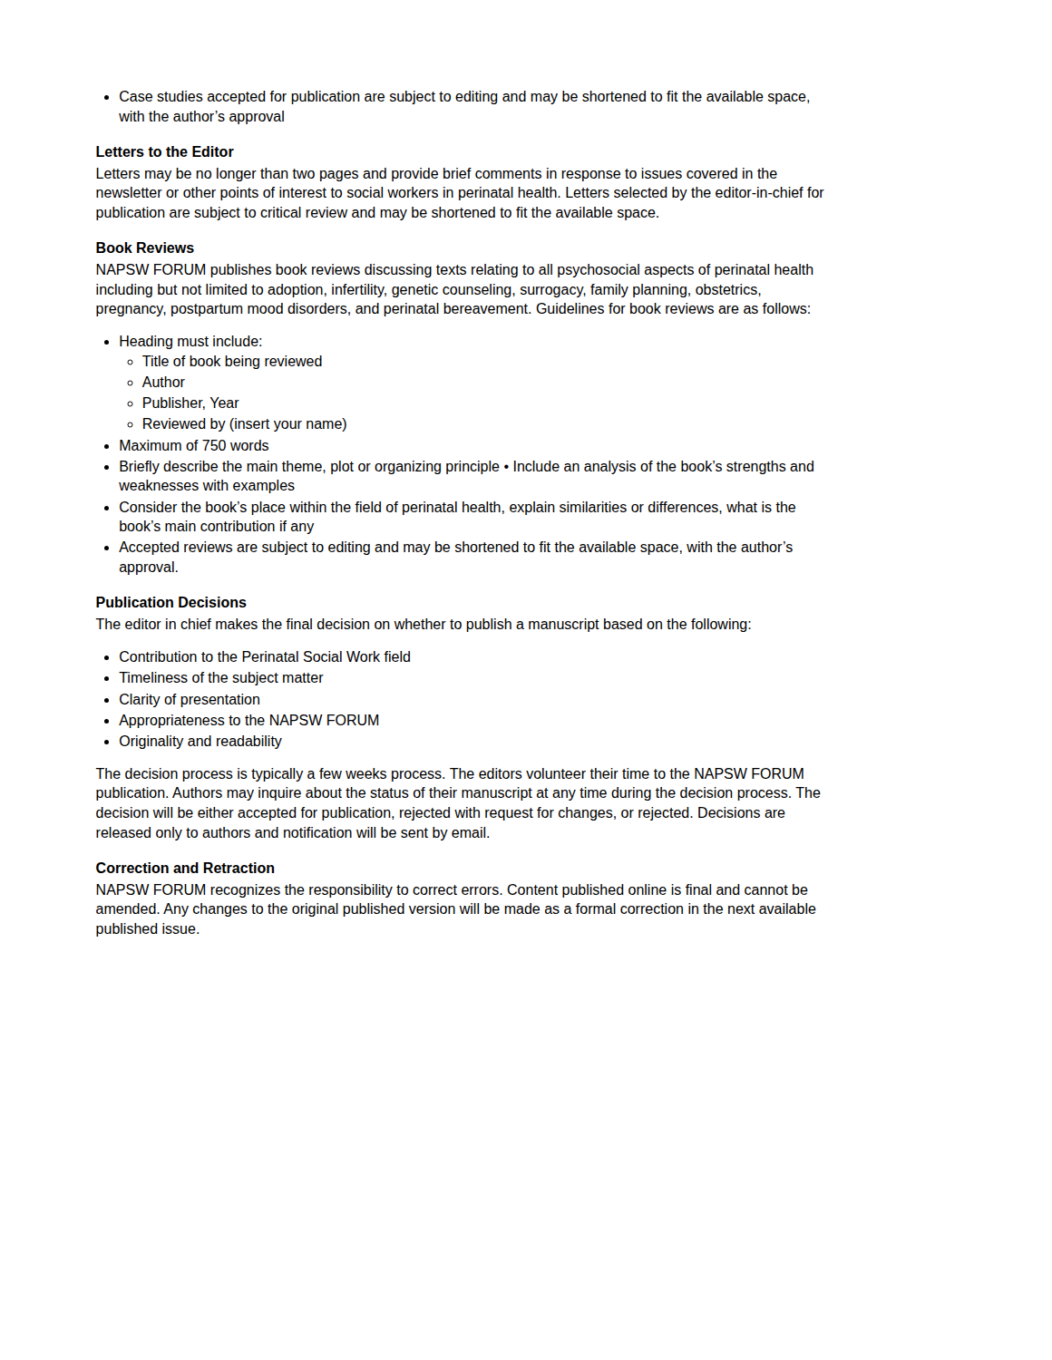Case studies accepted for publication are subject to editing and may be shortened to fit the available space, with the author’s approval
Letters to the Editor
Letters may be no longer than two pages and provide brief comments in response to issues covered in the newsletter or other points of interest to social workers in perinatal health. Letters selected by the editor-in-chief for publication are subject to critical review and may be shortened to fit the available space.
Book Reviews
NAPSW FORUM publishes book reviews discussing texts relating to all psychosocial aspects of perinatal health including but not limited to adoption, infertility, genetic counseling, surrogacy, family planning, obstetrics, pregnancy, postpartum mood disorders, and perinatal bereavement. Guidelines for book reviews are as follows:
Heading must include:
Title of book being reviewed
Author
Publisher, Year
Reviewed by (insert your name)
Maximum of 750 words
Briefly describe the main theme, plot or organizing principle • Include an analysis of the book’s strengths and weaknesses with examples
Consider the book’s place within the field of perinatal health, explain similarities or differences, what is the book’s main contribution if any
Accepted reviews are subject to editing and may be shortened to fit the available space, with the author’s approval.
Publication Decisions
The editor in chief makes the final decision on whether to publish a manuscript based on the following:
Contribution to the Perinatal Social Work field
Timeliness of the subject matter
Clarity of presentation
Appropriateness to the NAPSW FORUM
Originality and readability
The decision process is typically a few weeks process. The editors volunteer their time to the NAPSW FORUM publication. Authors may inquire about the status of their manuscript at any time during the decision process. The decision will be either accepted for publication, rejected with request for changes, or rejected. Decisions are released only to authors and notification will be sent by email.
Correction and Retraction
NAPSW FORUM recognizes the responsibility to correct errors. Content published online is final and cannot be amended. Any changes to the original published version will be made as a formal correction in the next available published issue.